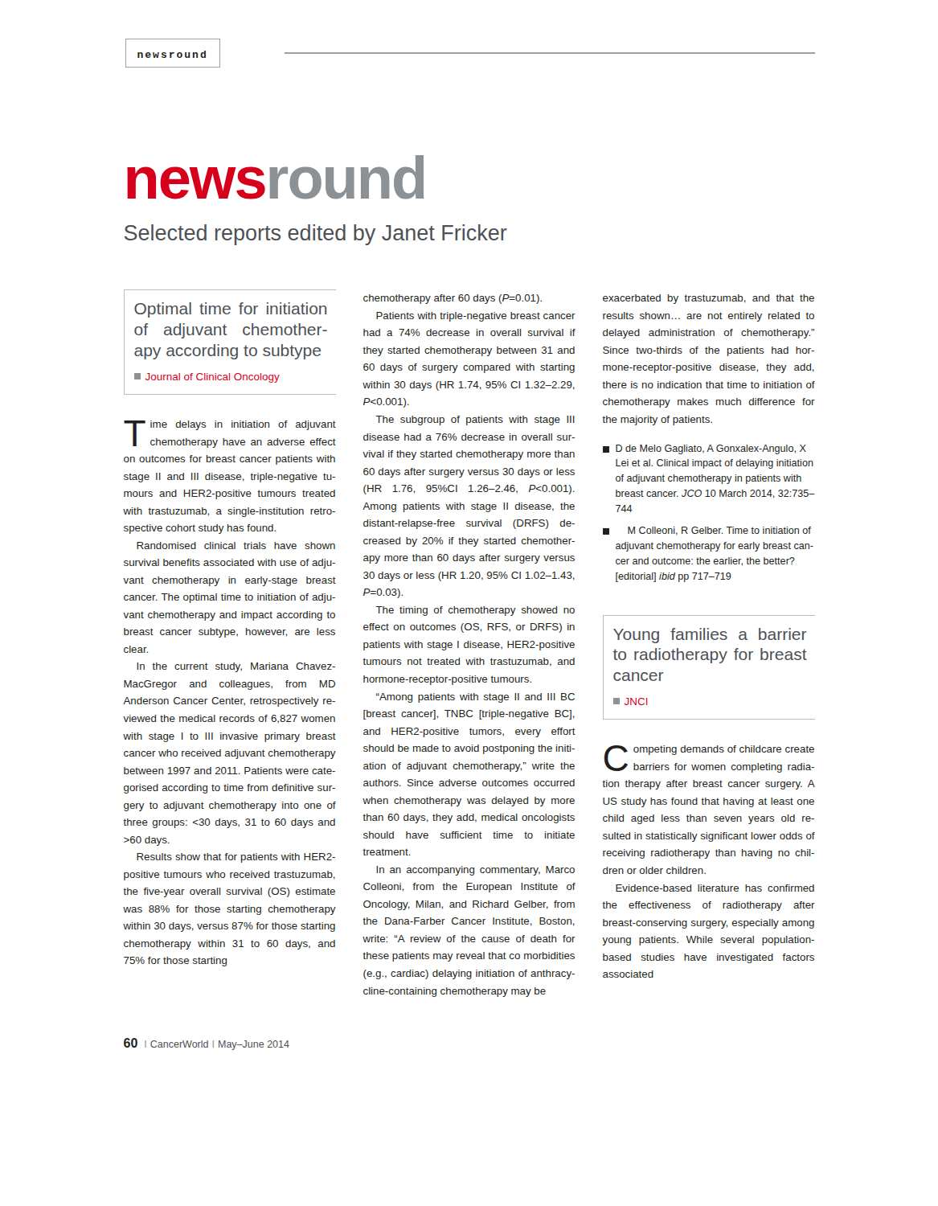newsround
news round
Selected reports edited by Janet Fricker
Optimal time for initiation of adjuvant chemotherapy according to subtype
Journal of Clinical Oncology
Time delays in initiation of adjuvant chemotherapy have an adverse effect on outcomes for breast cancer patients with stage II and III disease, triple-negative tumours and HER2-positive tumours treated with trastuzumab, a single-institution retrospective cohort study has found.
Randomised clinical trials have shown survival benefits associated with use of adjuvant chemotherapy in early-stage breast cancer. The optimal time to initiation of adjuvant chemotherapy and impact according to breast cancer subtype, however, are less clear.
In the current study, Mariana Chavez-MacGregor and colleagues, from MD Anderson Cancer Center, retrospectively reviewed the medical records of 6,827 women with stage I to III invasive primary breast cancer who received adjuvant chemotherapy between 1997 and 2011. Patients were categorised according to time from definitive surgery to adjuvant chemotherapy into one of three groups: <30 days, 31 to 60 days and >60 days.
Results show that for patients with HER2-positive tumours who received trastuzumab, the five-year overall survival (OS) estimate was 88% for those starting chemotherapy within 30 days, versus 87% for those starting chemotherapy within 31 to 60 days, and 75% for those starting
chemotherapy after 60 days (P=0.01).
Patients with triple-negative breast cancer had a 74% decrease in overall survival if they started chemotherapy between 31 and 60 days of surgery compared with starting within 30 days (HR 1.74, 95% CI 1.32–2.29, P<0.001).
The subgroup of patients with stage III disease had a 76% decrease in overall survival if they started chemotherapy more than 60 days after surgery versus 30 days or less (HR 1.76, 95%CI 1.26–2.46, P<0.001). Among patients with stage II disease, the distant-relapse-free survival (DRFS) decreased by 20% if they started chemotherapy more than 60 days after surgery versus 30 days or less (HR 1.20, 95% CI 1.02–1.43, P=0.03).
The timing of chemotherapy showed no effect on outcomes (OS, RFS, or DRFS) in patients with stage I disease, HER2-positive tumours not treated with trastuzumab, and hormone-receptor-positive tumours.
“Among patients with stage II and III BC [breast cancer], TNBC [triple-negative BC], and HER2-positive tumors, every effort should be made to avoid postponing the initiation of adjuvant chemotherapy,” write the authors. Since adverse outcomes occurred when chemotherapy was delayed by more than 60 days, they add, medical oncologists should have sufficient time to initiate treatment.
In an accompanying commentary, Marco Colleoni, from the European Institute of Oncology, Milan, and Richard Gelber, from the Dana-Farber Cancer Institute, Boston, write: “A review of the cause of death for these patients may reveal that co morbidities (e.g., cardiac) delaying initiation of anthracycline-containing chemotherapy may be
exacerbated by trastuzumab, and that the results shown… are not entirely related to delayed administration of chemotherapy.” Since two-thirds of the patients had hormone-receptor-positive disease, they add, there is no indication that time to initiation of chemotherapy makes much difference for the majority of patients.
D de Melo Gagliato, A Gonxalex-Angulo, X Lei et al. Clinical impact of delaying initiation of adjuvant chemotherapy in patients with breast cancer. JCO 10 March 2014, 32:735–744
M Colleoni, R Gelber. Time to initiation of adjuvant chemotherapy for early breast cancer and outcome: the earlier, the better? [editorial] ibid pp 717–719
Young families a barrier to radiotherapy for breast cancer
JNCI
Competing demands of childcare create barriers for women completing radiation therapy after breast cancer surgery. A US study has found that having at least one child aged less than seven years old resulted in statistically significant lower odds of receiving radiotherapy than having no children or older children.
Evidence-based literature has confirmed the effectiveness of radiotherapy after breast-conserving surgery, especially among young patients. While several population-based studies have investigated factors associated
60 ICancerWorldIMay–June 2014